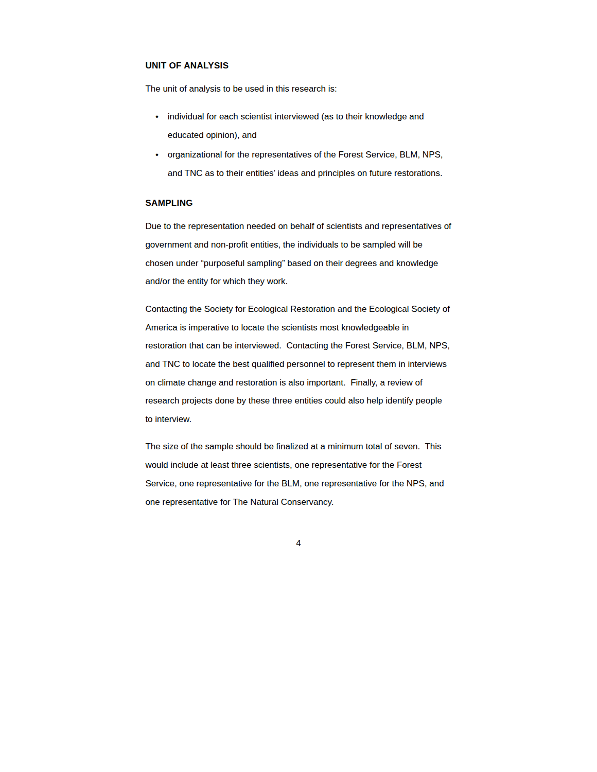UNIT OF ANALYSIS
The unit of analysis to be used in this research is:
individual for each scientist interviewed (as to their knowledge and educated opinion), and
organizational for the representatives of the Forest Service, BLM, NPS, and TNC as to their entities’ ideas and principles on future restorations.
SAMPLING
Due to the representation needed on behalf of scientists and representatives of government and non-profit entities, the individuals to be sampled will be chosen under “purposeful sampling” based on their degrees and knowledge and/or the entity for which they work.
Contacting the Society for Ecological Restoration and the Ecological Society of America is imperative to locate the scientists most knowledgeable in restoration that can be interviewed. Contacting the Forest Service, BLM, NPS, and TNC to locate the best qualified personnel to represent them in interviews on climate change and restoration is also important. Finally, a review of research projects done by these three entities could also help identify people to interview.
The size of the sample should be finalized at a minimum total of seven. This would include at least three scientists, one representative for the Forest Service, one representative for the BLM, one representative for the NPS, and one representative for The Natural Conservancy.
4